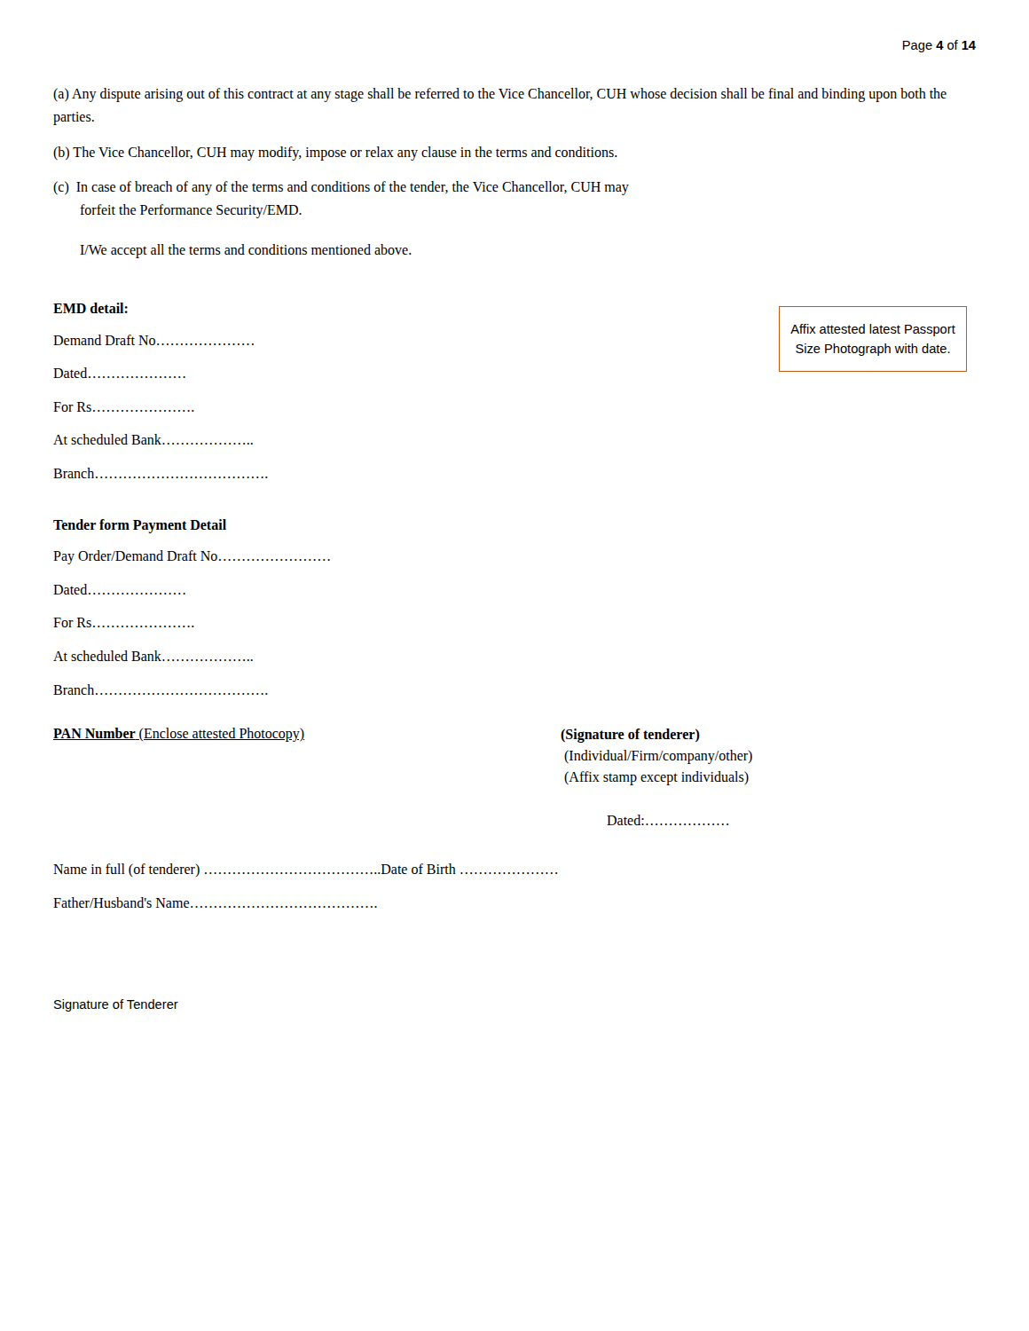Page 4 of 14
(a) Any dispute arising out of this contract at any stage shall be referred to the Vice Chancellor, CUH whose decision shall be final and binding upon both the parties.
(b) The Vice Chancellor, CUH may modify, impose or relax any clause in the terms and conditions.
(c) In case of breach of any of the terms and conditions of the tender, the Vice Chancellor, CUH may forfeit the Performance Security/EMD.
I/We accept all the terms and conditions mentioned above.
Affix attested latest Passport Size Photograph with date.
EMD detail:
Demand Draft No…………………
Dated…………………
For Rs………………….
At scheduled Bank………………..
Branch……………………………….
Tender form Payment Detail
Pay Order/Demand Draft No……………………
Dated…………………
For Rs………………….
At scheduled Bank………………..
Branch……………………………….
PAN Number (Enclose attested Photocopy)
(Signature of tenderer)
(Individual/Firm/company/other)
(Affix stamp except individuals)
Dated:………………
Name in full (of tenderer) ………………………………..Date of Birth …………………
Father/Husband's Name………………………………….
Signature of Tenderer